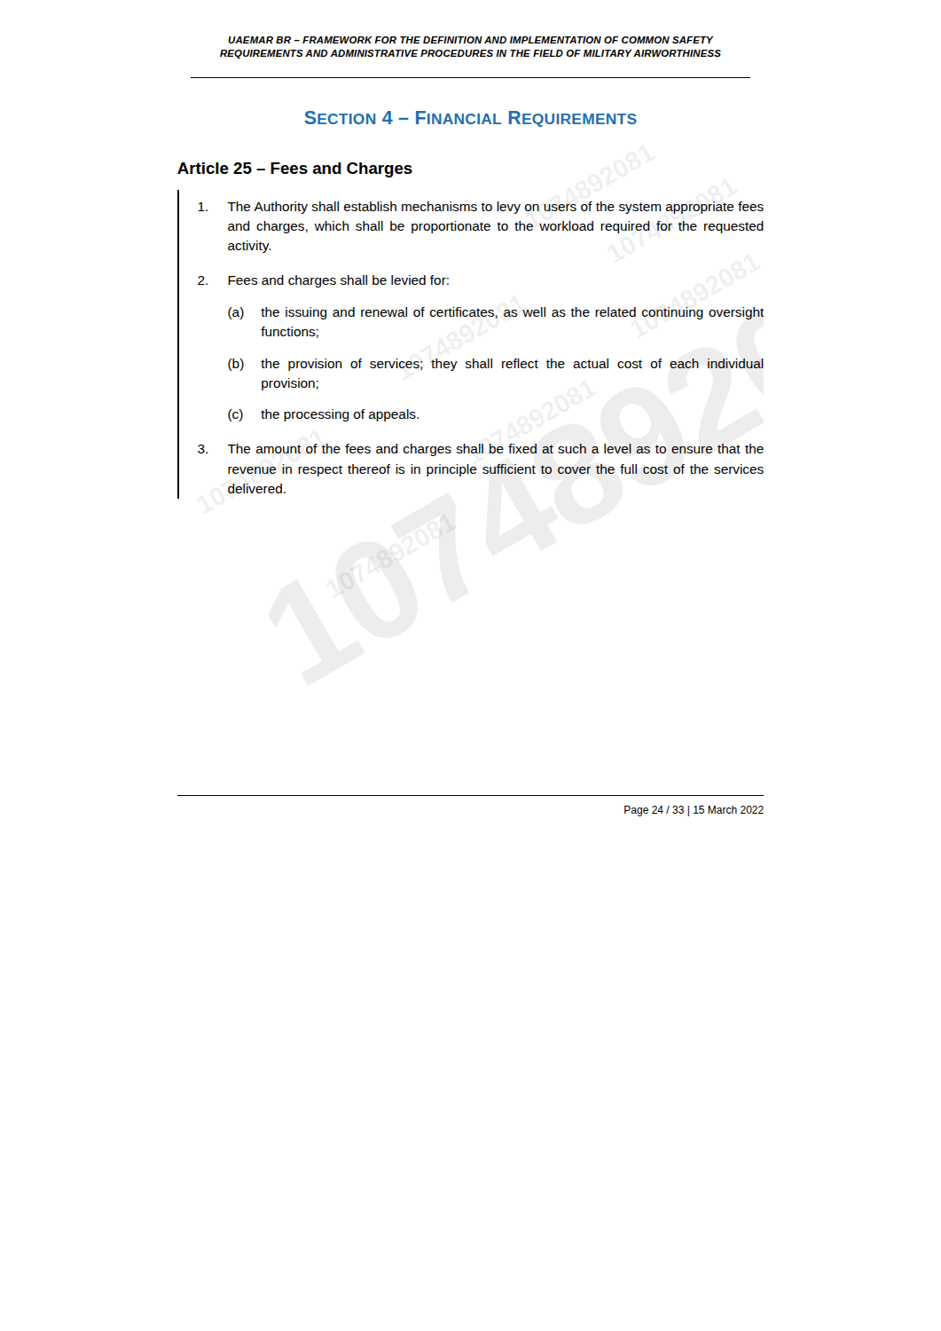1074892081
1074892081
1074892081
1074892081
1074892081
1074892081
1074892081
1074892081
UAEMAR BR – FRAMEWORK FOR THE DEFINITION AND IMPLEMENTATION OF COMMON SAFETY
REQUIREMENTS AND ADMINISTRATIVE PROCEDURES IN THE FIELD OF MILITARY AIRWORTHINESS
SECTION 4 – FINANCIAL REQUIREMENTS
Article 25 – Fees and Charges
The Authority shall establish mechanisms to levy on users of the system appropriate fees and charges, which shall be proportionate to the workload required for the requested activity.
Fees and charges shall be levied for:
the issuing and renewal of certificates, as well as the related continuing oversight functions;
the provision of services; they shall reflect the actual cost of each individual provision;
the processing of appeals.
The amount of the fees and charges shall be fixed at such a level as to ensure that the revenue in respect thereof is in principle sufficient to cover the full cost of the services delivered.
Page 24 / 33 | 15 March 2022